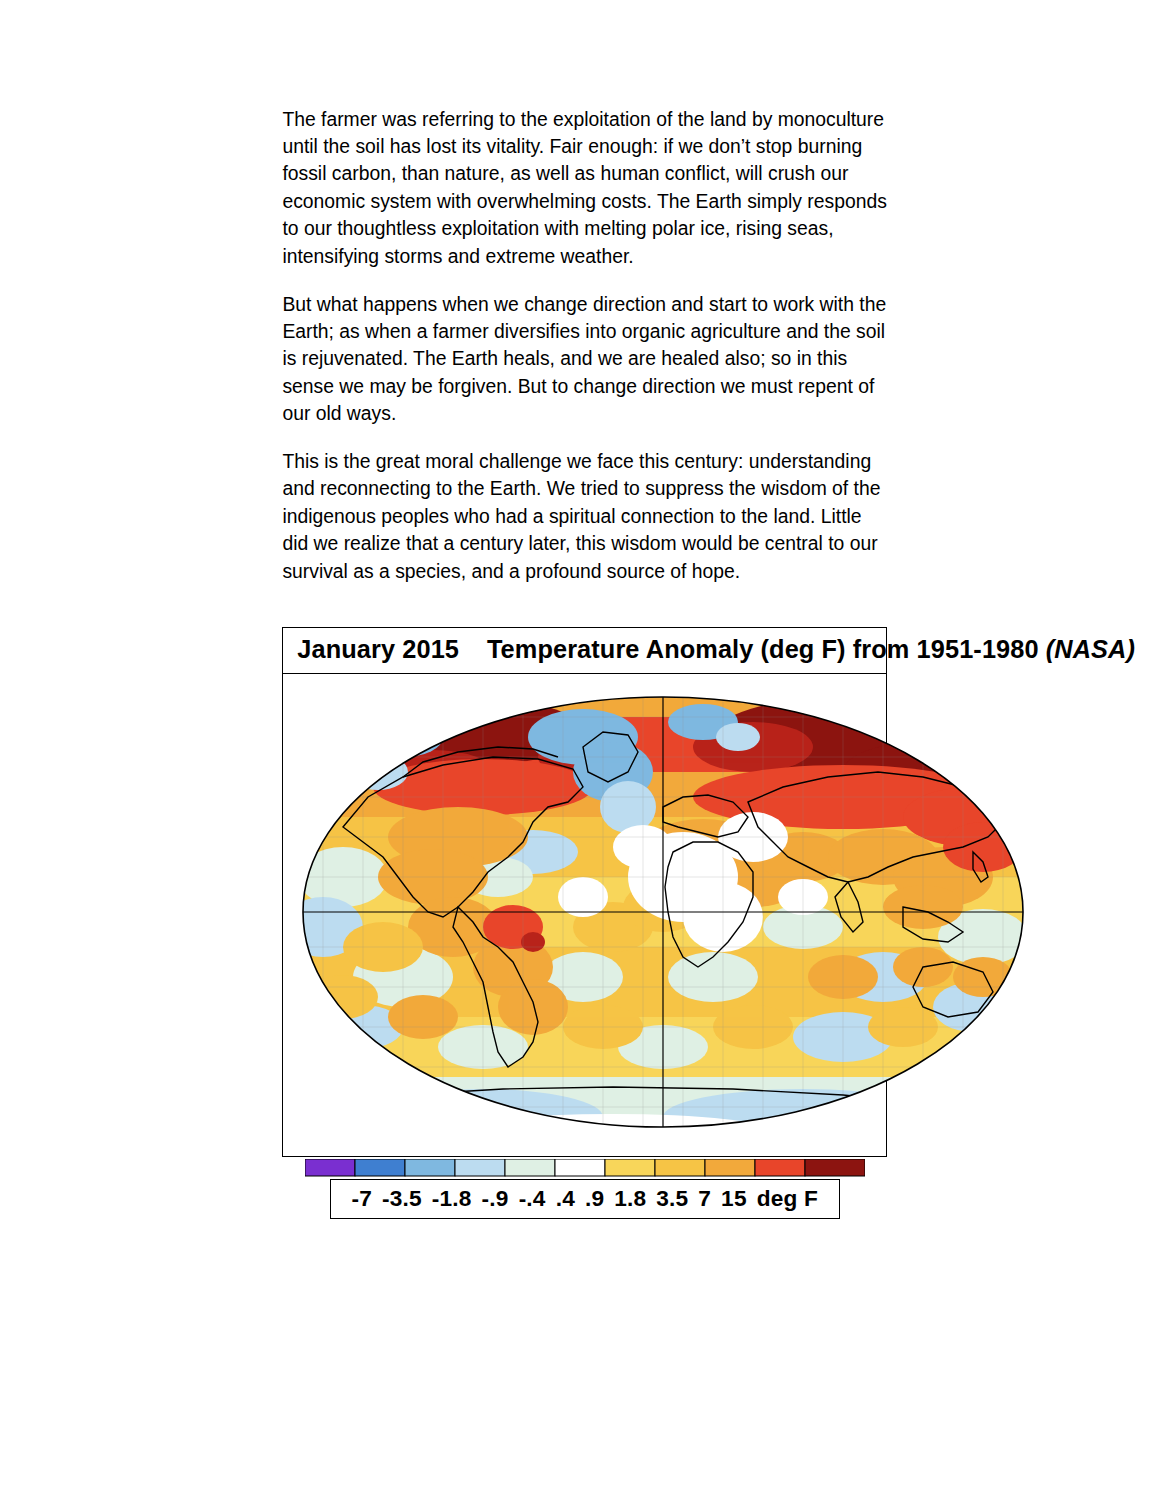The farmer was referring to the exploitation of the land by monoculture until the soil has lost its vitality. Fair enough: if we don’t stop burning fossil carbon, than nature, as well as human conflict, will crush our economic system with overwhelming costs. The Earth simply responds to our thoughtless exploitation with melting polar ice, rising seas, intensifying storms and extreme weather.
But what happens when we change direction and start to work with the Earth; as when a farmer diversifies into organic agriculture and the soil is rejuvenated. The Earth heals, and we are healed also; so in this sense we may be forgiven. But to change direction we must repent of our old ways.
This is the great moral challenge we face this century: understanding and reconnecting to the Earth. We tried to suppress the wisdom of the indigenous peoples who had a spiritual connection to the land. Little did we realize that a century later, this wisdom would be central to our survival as a species, and a profound source of hope.
January 2015 Temperature Anomaly (deg F) from 1951-1980 (NASA)
-7-3.5-1.8-.9-.4.4.91.83.5715 deg F